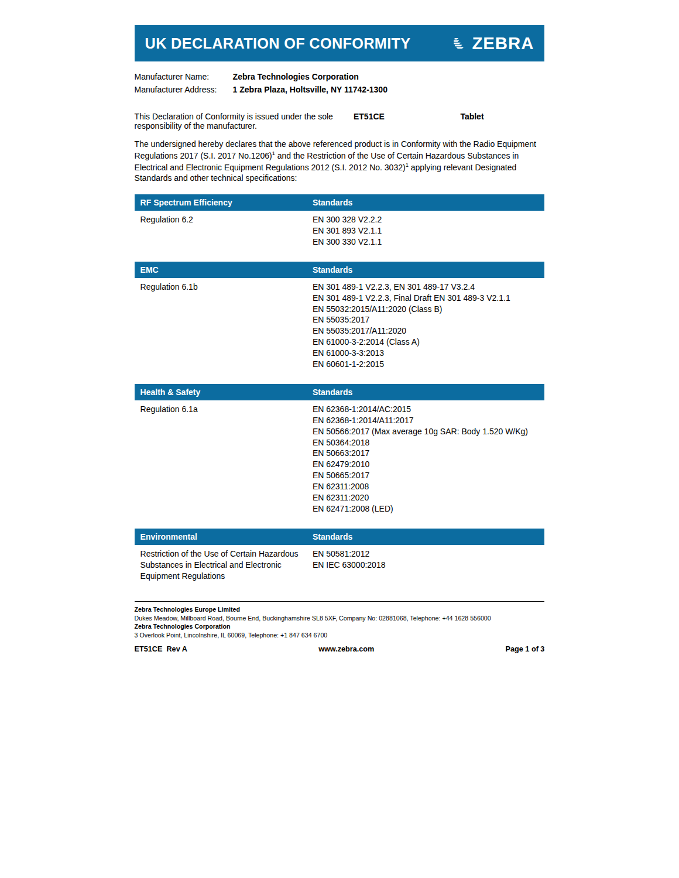UK DECLARATION OF CONFORMITY
ZEBRA
Manufacturer Name:
Zebra Technologies Corporation
Manufacturer Address:
1 Zebra Plaza, Holtsville, NY 11742-1300
This Declaration of Conformity is issued under the sole responsibility of the manufacturer.
ET51CE
Tablet
The undersigned hereby declares that the above referenced product is in Conformity with the Radio Equipment Regulations 2017 (S.I. 2017 No.1206)1 and the Restriction of the Use of Certain Hazardous Substances in Electrical and Electronic Equipment Regulations 2012 (S.I. 2012 No. 3032)1 applying relevant Designated Standards and other technical specifications:
| RF Spectrum Efficiency | Standards |
| --- | --- |
| Regulation 6.2 | EN 300 328 V2.2.2 EN 301 893 V2.1.1 EN 300 330 V2.1.1 |
| EMC | Standards |
| --- | --- |
| Regulation 6.1b | EN 301 489-1 V2.2.3, EN 301 489-17 V3.2.4 EN 301 489-1 V2.2.3, Final Draft EN 301 489-3 V2.1.1 EN 55032:2015/A11:2020 (Class B) EN 55035:2017 EN 55035:2017/A11:2020 EN 61000-3-2:2014 (Class A) EN 61000-3-3:2013 EN 60601-1-2:2015 |
| Health & Safety | Standards |
| --- | --- |
| Regulation 6.1a | EN 62368-1:2014/AC:2015 EN 62368-1:2014/A11:2017 EN 50566:2017 (Max average 10g SAR: Body 1.520 W/Kg) EN 50364:2018 EN 50663:2017 EN 62479:2010 EN 50665:2017 EN 62311:2008 EN 62311:2020 EN 62471:2008 (LED) |
| Environmental | Standards |
| --- | --- |
| Restriction of the Use of Certain Hazardous Substances in Electrical and Electronic Equipment Regulations | EN 50581:2012 EN IEC 63000:2018 |
Zebra Technologies Europe Limited
Dukes Meadow, Millboard Road, Bourne End, Buckinghamshire SL8 5XF, Company No: 02881068, Telephone: +44 1628 556000
Zebra Technologies Corporation
3 Overlook Point, Lincolnshire, IL 60069, Telephone: +1 847 634 6700
ET51CE Rev A
www.zebra.com
Page 1 of 3